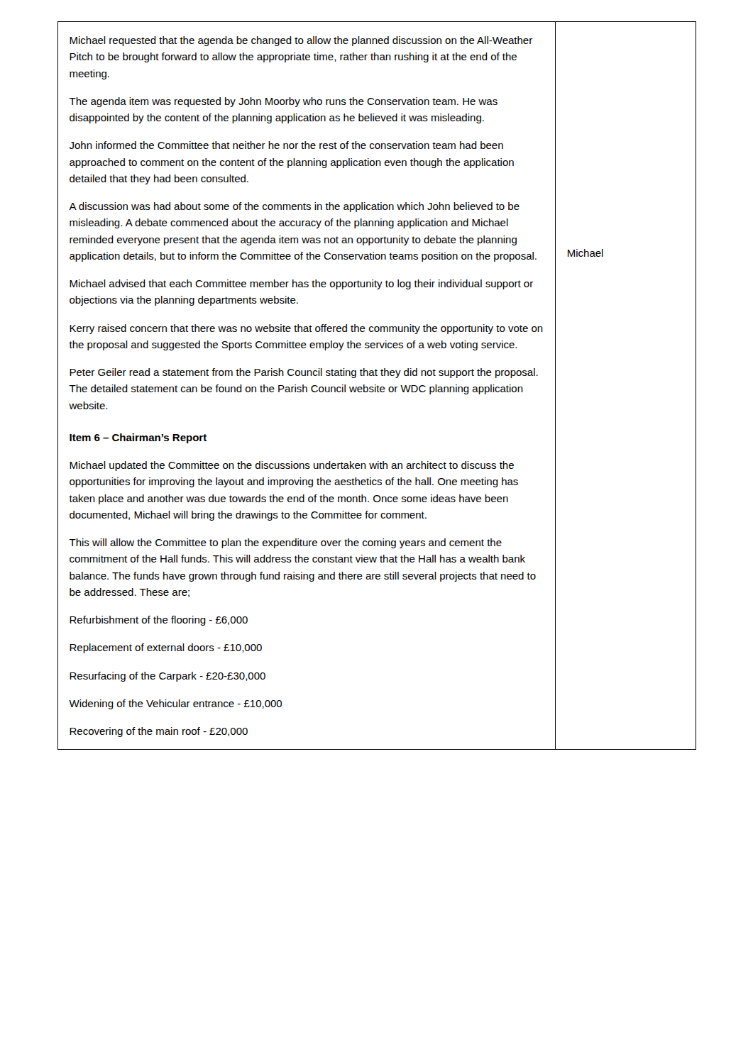| Michael requested that the agenda be changed to allow the planned discussion on the All-Weather Pitch to be brought forward to allow the appropriate time, rather than rushing it at the end of the meeting. The agenda item was requested by John Moorby who runs the Conservation team. He was disappointed by the content of the planning application as he believed it was misleading. John informed the Committee that neither he nor the rest of the conservation team had been approached to comment on the content of the planning application even though the application detailed that they had been consulted. A discussion was had about some of the comments in the application which John believed to be misleading. A debate commenced about the accuracy of the planning application and Michael reminded everyone present that the agenda item was not an opportunity to debate the planning application details, but to inform the Committee of the Conservation teams position on the proposal. Michael advised that each Committee member has the opportunity to log their individual support or objections via the planning departments website. Kerry raised concern that there was no website that offered the community the opportunity to vote on the proposal and suggested the Sports Committee employ the services of a web voting service. Peter Geiler read a statement from the Parish Council stating that they did not support the proposal. The detailed statement can be found on the Parish Council website or WDC planning application website. Item 6 – Chairman’s Report Michael updated the Committee on the discussions undertaken with an architect to discuss the opportunities for improving the layout and improving the aesthetics of the hall. One meeting has taken place and another was due towards the end of the month. Once some ideas have been documented, Michael will bring the drawings to the Committee for comment. This will allow the Committee to plan the expenditure over the coming years and cement the commitment of the Hall funds. This will address the constant view that the Hall has a wealth bank balance. The funds have grown through fund raising and there are still several projects that need to be addressed. These are; Refurbishment of the flooring - £6,000 Replacement of external doors - £10,000 Resurfacing of the Carpark - £20-£30,000 Widening of the Vehicular entrance - £10,000 Recovering of the main roof - £20,000 | Michael |